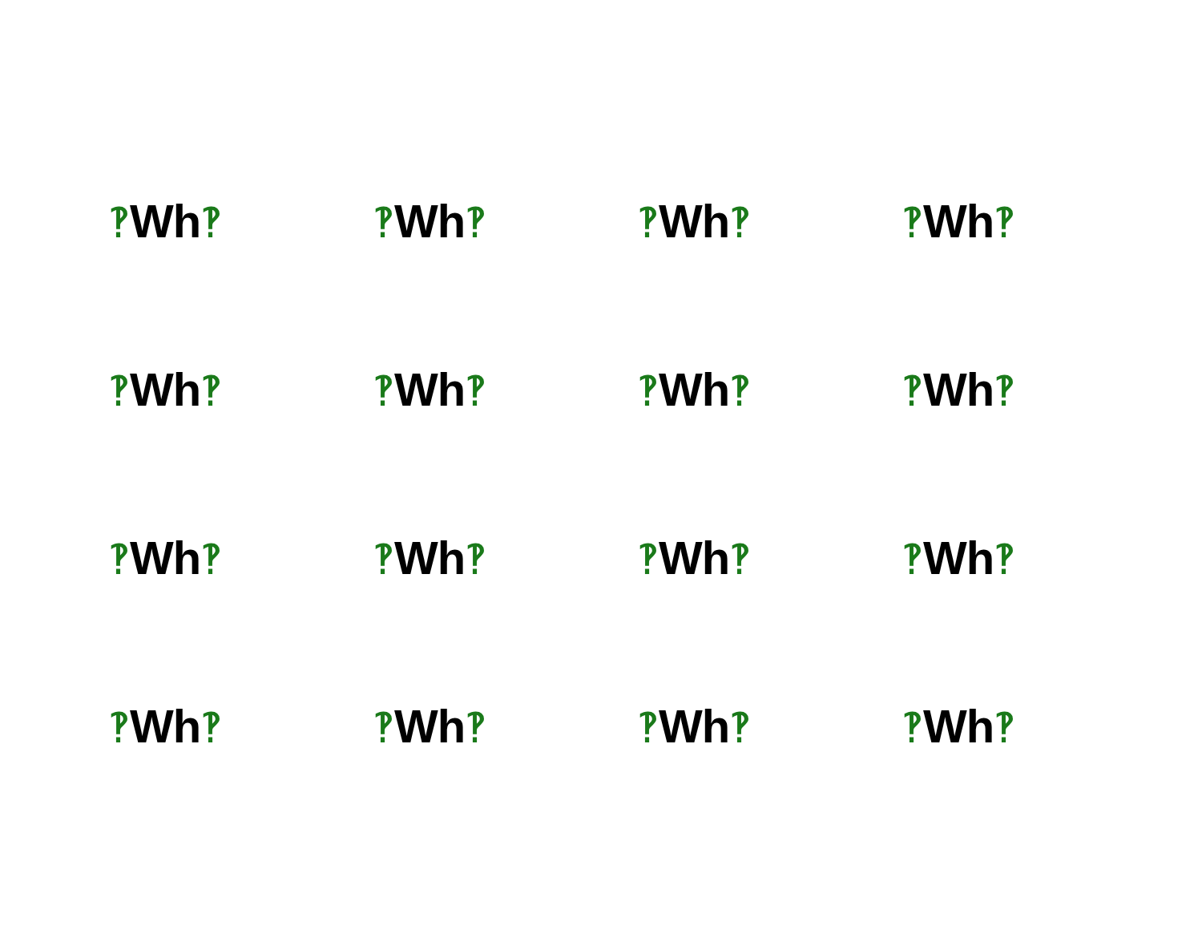‽Wh‽
‽Wh‽
‽Wh‽
‽Wh‽
‽Wh‽
‽Wh‽
‽Wh‽
‽Wh‽
‽Wh‽
‽Wh‽
‽Wh‽
‽Wh‽
‽Wh‽
‽Wh‽
‽Wh‽
‽Wh‽